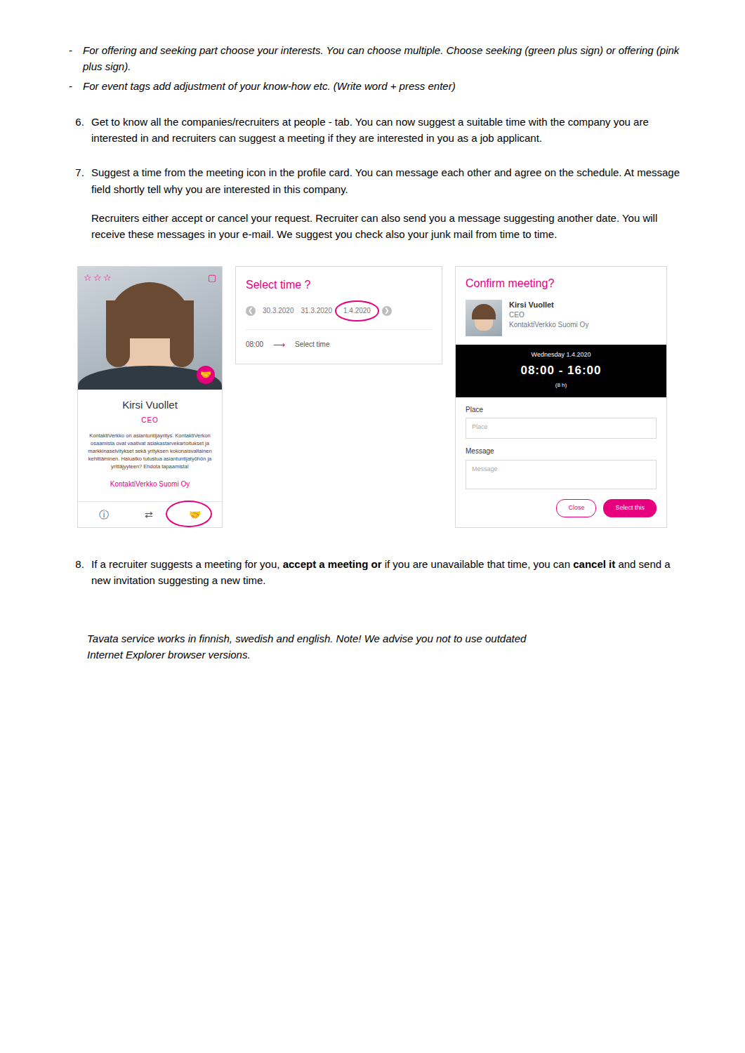For offering and seeking part choose your interests. You can choose multiple. Choose seeking (green plus sign) or offering (pink plus sign).
For event tags add adjustment of your know-how etc. (Write word + press enter)
Get to know all the companies/recruiters at people - tab. You can now suggest a suitable time with the company you are interested in and recruiters can suggest a meeting if they are interested in you as a job applicant.
Suggest a time from the meeting icon in the profile card. You can message each other and agree on the schedule. At message field shortly tell why you are interested in this company.
Recruiters either accept or cancel your request. Recruiter can also send you a message suggesting another date. You will receive these messages in your e-mail. We suggest you check also your junk mail from time to time.
☆☆☆
▢
🤝
Kirsi Vuollet
CEO
KontaktiVerkko on asiantuntijayritys. KontaktiVerkon osaamista ovat vaativat asiakastarvekartoitukset ja markkinaselvitykset sekä yrityksen kokonaisvaltainen kehittäminen. Haluatko tutustua asiantuntijatyöhön ja yrittäjyyteen? Ehdota tapaamista!
KontaktiVerkko Suomi Oy
ⓘ ⇄ 🤝
Select time ?
❮
30.3.2020 31.3.2020 1.4.2020
❯
08:00 ⟶ Select time
Confirm meeting?
Kirsi Vuollet
CEO
KontaktiVerkko Suomi Oy
Wednesday 1.4.2020
08:00 - 16:00
(8 h)
Place
Place
Message
Message
Close
Select this
If a recruiter suggests a meeting for you, accept a meeting or if you are unavailable that time, you can cancel it and send a new invitation suggesting a new time.
Tavata service works in finnish, swedish and english. Note! We advise you not to use outdated Internet Explorer browser versions.